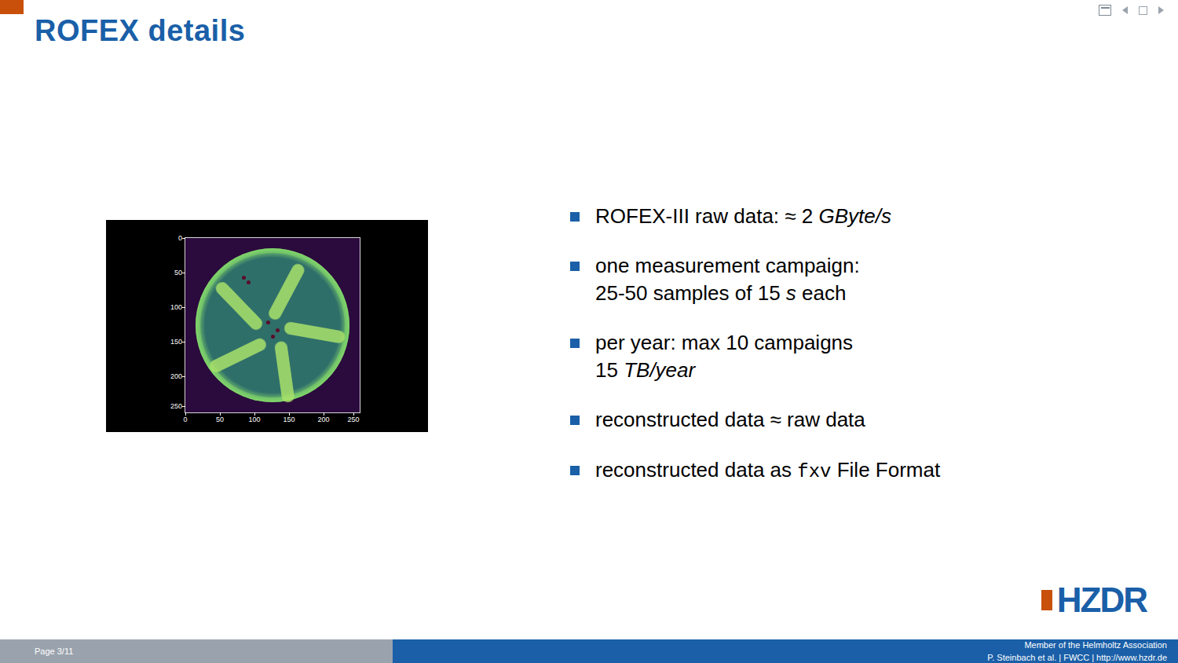ROFEX details
0
50
100
150
200
250
0
50
100
150
200
250
one timepoint: 256 × 256 × 12500 of
uint16 voxel intensities
ROFEX-III raw data: ≈ 2 GByte/s
one measurement campaign:
25-50 samples of 15 s each
per year: max 10 campaigns
15 TB/year
reconstructed data ≈ raw data
reconstructed data as fxv File Format
HZDR
Page 3/11
Member of the Helmholtz Association
P. Steinbach et al. | FWCC | http://www.hzdr.de